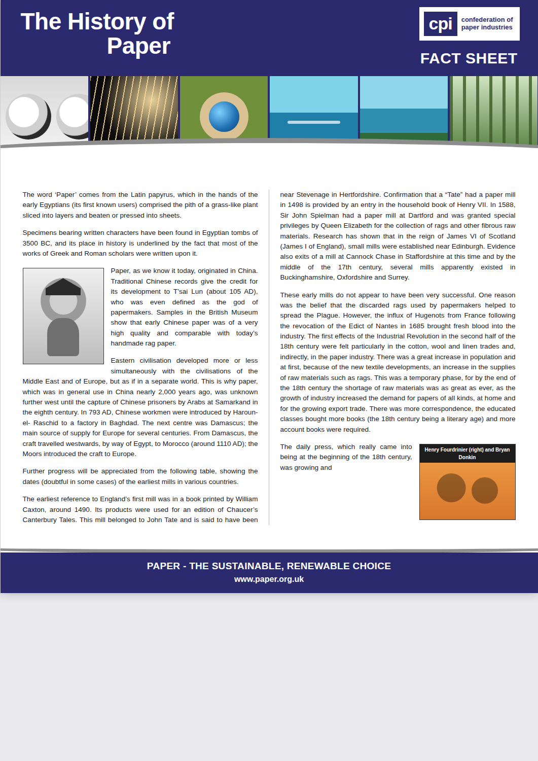The History ofPaper
FACT SHEET
cpi
confederation of
paper industries
The word ‘Paper’ comes from the Latin papyrus, which in the hands of the early Egyptians (its first known users) comprised the pith of a grass-like plant sliced into layers and beaten or pressed into sheets.
Specimens bearing written characters have been found in Egyptian tombs of 3500 BC, and its place in history is underlined by the fact that most of the works of Greek and Roman scholars were written upon it.
Paper, as we know it today, originated in China. Traditional Chinese records give the credit for its development to T’sai Lun (about 105 AD), who was even defined as the god of papermakers. Samples in the British Museum show that early Chinese paper was of a very high quality and comparable with today’s handmade rag paper.
Eastern civilisation developed more or less simultaneously with the civilisations of the Middle East and of Europe, but as if in a separate world. This is why paper, which was in general use in China nearly 2,000 years ago, was unknown further west until the capture of Chinese prisoners by Arabs at Samarkand in the eighth century. In 793 AD, Chinese workmen were introduced by Haroun-el- Raschid to a factory in Baghdad. The next centre was Damascus; the main source of supply for Europe for several centuries. From Damascus, the craft travelled westwards, by way of Egypt, to Morocco (around 1110 AD); the Moors introduced the craft to Europe.
Further progress will be appreciated from the following table, showing the dates (doubtful in some cases) of the earliest mills in various countries.
The earliest reference to England’s first mill was in a book printed by William Caxton, around 1490. Its products were used for an edition of Chaucer’s Canterbury Tales. This mill belonged to John Tate and is said to have been near Stevenage in Hertfordshire. Confirmation that a “Tate” had a paper mill in 1498 is provided by an entry in the household book of Henry VII. In 1588, Sir John Spielman had a paper mill at Dartford and was granted special privileges by Queen Elizabeth for the collection of rags and other fibrous raw materials. Research has shown that in the reign of James VI of Scotland (James I of England), small mills were established near Edinburgh. Evidence also exits of a mill at Cannock Chase in Staffordshire at this time and by the middle of the 17th century, several mills apparently existed in Buckinghamshire, Oxfordshire and Surrey.
These early mills do not appear to have been very successful. One reason was the belief that the discarded rags used by papermakers helped to spread the Plague. However, the influx of Hugenots from France following the revocation of the Edict of Nantes in 1685 brought fresh blood into the industry. The first effects of the Industrial Revolution in the second half of the 18th century were felt particularly in the cotton, wool and linen trades and, indirectly, in the paper industry. There was a great increase in population and at first, because of the new textile developments, an increase in the supplies of raw materials such as rags. This was a temporary phase, for by the end of the 18th century the shortage of raw materials was as great as ever, as the growth of industry increased the demand for papers of all kinds, at home and for the growing export trade. There was more correspondence, the educated classes bought more books (the 18th century being a literary age) and more account books were required.
Henry Fourdrinier (right) and Bryan Donkin
The daily press, which really came into being at the beginning of the 18th century, was growing and
PAPER - THE SUSTAINABLE, RENEWABLE CHOICE
www.paper.org.uk